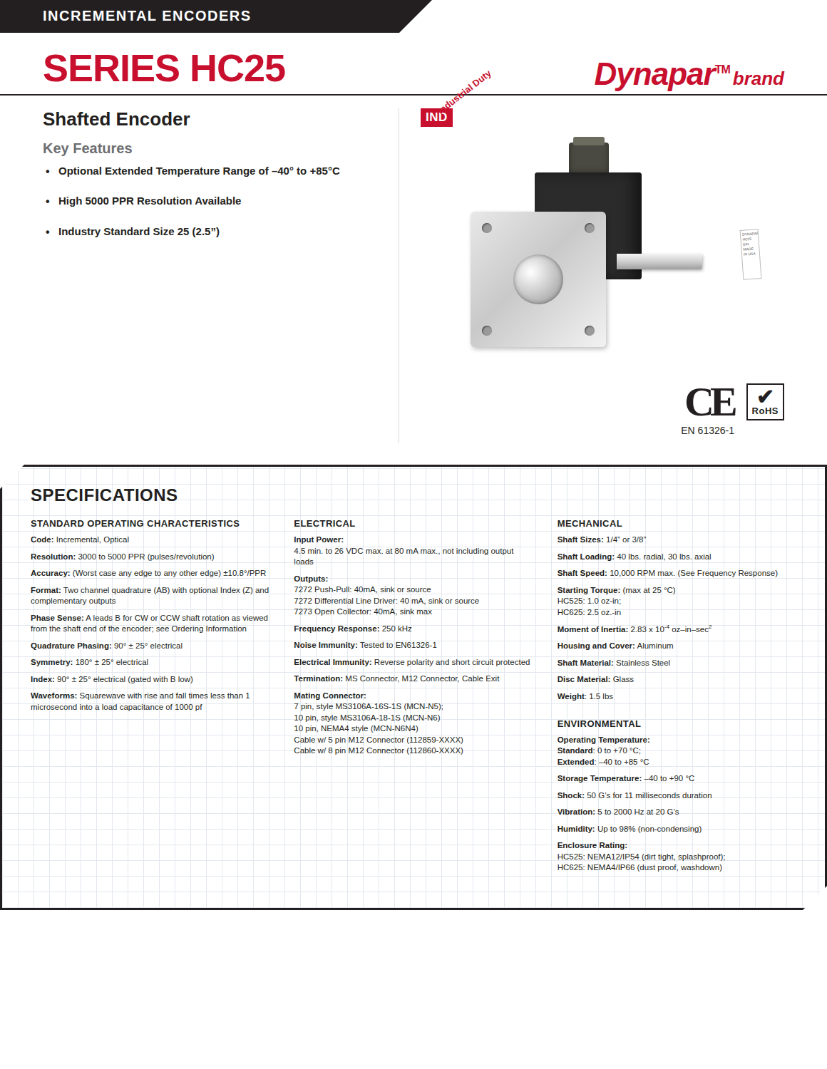INCREMENTAL ENCODERS
SERIES HC25
DynaparTM brand
Shafted Encoder
Key Features
Optional Extended Temperature Range of –40° to +85°C
High 5000 PPR Resolution Available
Industry Standard Size 25 (2.5”)
IND
Industrial Duty
DYNAPAR
HC25
S/N
MADE IN USA
CE
✔ RoHS
EN 61326-1
SPECIFICATIONS
STANDARD OPERATING CHARACTERISTICS
Code: Incremental, Optical
Resolution: 3000 to 5000 PPR (pulses/revolution)
Accuracy: (Worst case any edge to any other edge) ±10.8°/PPR
Format: Two channel quadrature (AB) with optional Index (Z) and complementary outputs
Phase Sense: A leads B for CW or CCW shaft rotation as viewed from the shaft end of the encoder; see Ordering Information
Quadrature Phasing: 90° ± 25° electrical
Symmetry: 180° ± 25° electrical
Index: 90° ± 25° electrical (gated with B low)
Waveforms: Squarewave with rise and fall times less than 1 microsecond into a load capacitance of 1000 pf
ELECTRICAL
Input Power:
4.5 min. to 26 VDC max. at 80 mA max., not including output loads
Outputs:
7272 Push-Pull: 40mA, sink or source
7272 Differential Line Driver: 40 mA, sink or source
7273 Open Collector: 40mA, sink max
Frequency Response: 250 kHz
Noise Immunity: Tested to EN61326-1
Electrical Immunity: Reverse polarity and short circuit protected
Termination: MS Connector, M12 Connector, Cable Exit
Mating Connector:
7 pin, style MS3106A-16S-1S (MCN-N5);
10 pin, style MS3106A-18-1S (MCN-N6)
10 pin, NEMA4 style (MCN-N6N4)
Cable w/ 5 pin M12 Connector (112859-XXXX)
Cable w/ 8 pin M12 Connector (112860-XXXX)
MECHANICAL
Shaft Sizes: 1/4” or 3/8”
Shaft Loading: 40 lbs. radial, 30 lbs. axial
Shaft Speed: 10,000 RPM max. (See Frequency Response)
Starting Torque: (max at 25 °C)
HC525: 1.0 oz-in;
HC625: 2.5 oz.-in
Moment of Inertia: 2.83 x 10-4 oz–in–sec2
Housing and Cover: Aluminum
Shaft Material: Stainless Steel
Disc Material: Glass
Weight: 1.5 lbs
ENVIRONMENTAL
Operating Temperature:
Standard: 0 to +70 °C;
Extended: –40 to +85 °C
Storage Temperature: –40 to +90 °C
Shock: 50 G’s for 11 milliseconds duration
Vibration: 5 to 2000 Hz at 20 G’s
Humidity: Up to 98% (non-condensing)
Enclosure Rating:
HC525: NEMA12/IP54 (dirt tight, splashproof);
HC625: NEMA4/IP66 (dust proof, washdown)